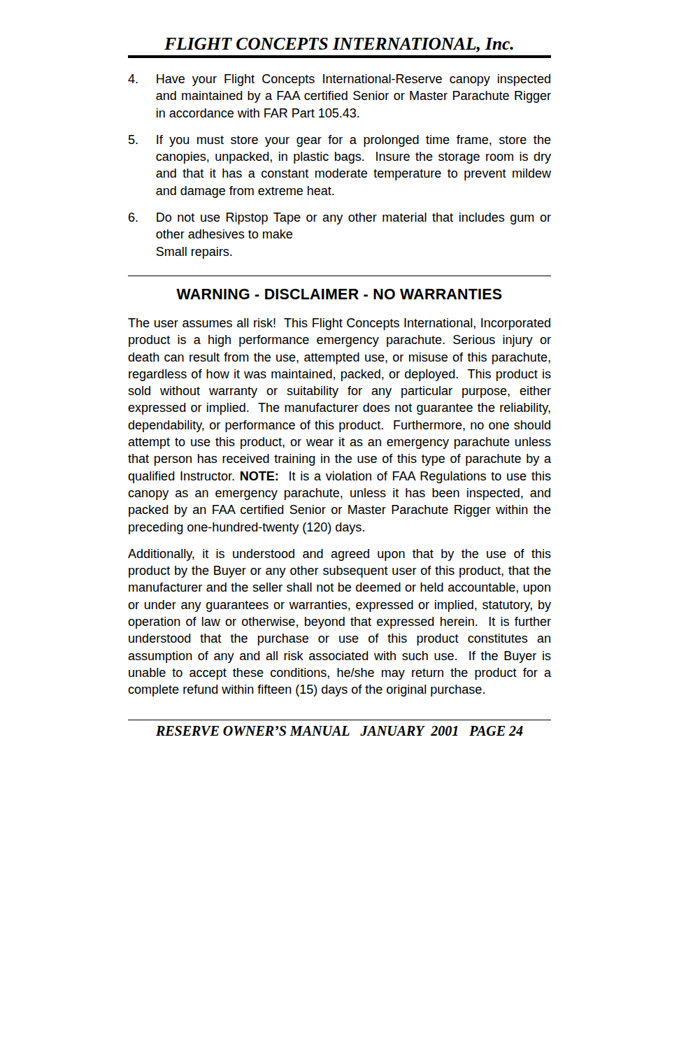FLIGHT CONCEPTS INTERNATIONAL, Inc.
4.
Have your Flight Concepts International-Reserve canopy inspected and maintained by a FAA certified Senior or Master Parachute Rigger in accordance with FAR Part 105.43.
5.
If you must store your gear for a prolonged time frame, store the canopies, unpacked, in plastic bags. Insure the storage room is dry and that it has a constant moderate temperature to prevent mildew and damage from extreme heat.
6.
Do not use Ripstop Tape or any other material that includes gum or other adhesives to make
Small repairs.
WARNING - DISCLAIMER - NO WARRANTIES
The user assumes all risk! This Flight Concepts International, Incorporated product is a high performance emergency parachute. Serious injury or death can result from the use, attempted use, or misuse of this parachute, regardless of how it was maintained, packed, or deployed. This product is sold without warranty or suitability for any particular purpose, either expressed or implied. The manufacturer does not guarantee the reliability, dependability, or performance of this product. Furthermore, no one should attempt to use this product, or wear it as an emergency parachute unless that person has received training in the use of this type of parachute by a qualified Instructor. NOTE: It is a violation of FAA Regulations to use this canopy as an emergency parachute, unless it has been inspected, and packed by an FAA certified Senior or Master Parachute Rigger within the preceding one-hundred-twenty (120) days.
Additionally, it is understood and agreed upon that by the use of this product by the Buyer or any other subsequent user of this product, that the manufacturer and the seller shall not be deemed or held accountable, upon or under any guarantees or warranties, expressed or implied, statutory, by operation of law or otherwise, beyond that expressed herein. It is further understood that the purchase or use of this product constitutes an assumption of any and all risk associated with such use. If the Buyer is unable to accept these conditions, he/she may return the product for a complete refund within fifteen (15) days of the original purchase.
RESERVE OWNER’S MANUAL JANUARY 2001 PAGE 24